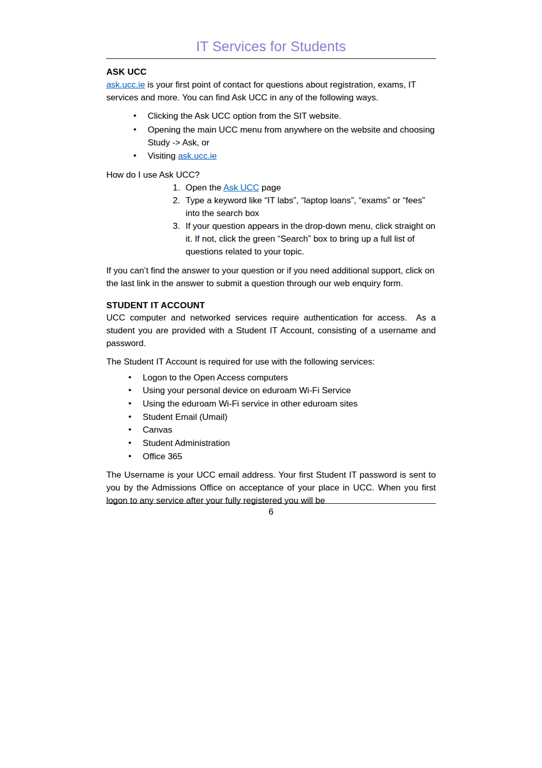IT Services for Students
ASK UCC
ask.ucc.ie is your first point of contact for questions about registration, exams, IT services and more. You can find Ask UCC in any of the following ways.
Clicking the Ask UCC option from the SIT website.
Opening the main UCC menu from anywhere on the website and choosing Study -> Ask, or
Visiting ask.ucc.ie
How do I use Ask UCC?
Open the Ask UCC page
Type a keyword like “IT labs”, “laptop loans”, “exams” or “fees” into the search box
If your question appears in the drop-down menu, click straight on it. If not, click the green “Search” box to bring up a full list of questions related to your topic.
If you can’t find the answer to your question or if you need additional support, click on the last link in the answer to submit a question through our web enquiry form.
STUDENT IT ACCOUNT
UCC computer and networked services require authentication for access. As a student you are provided with a Student IT Account, consisting of a username and password.
The Student IT Account is required for use with the following services:
Logon to the Open Access computers
Using your personal device on eduroam Wi-Fi Service
Using the eduroam Wi-Fi service in other eduroam sites
Student Email (Umail)
Canvas
Student Administration
Office 365
The Username is your UCC email address. Your first Student IT password is sent to you by the Admissions Office on acceptance of your place in UCC. When you first logon to any service after your fully registered you will be
6